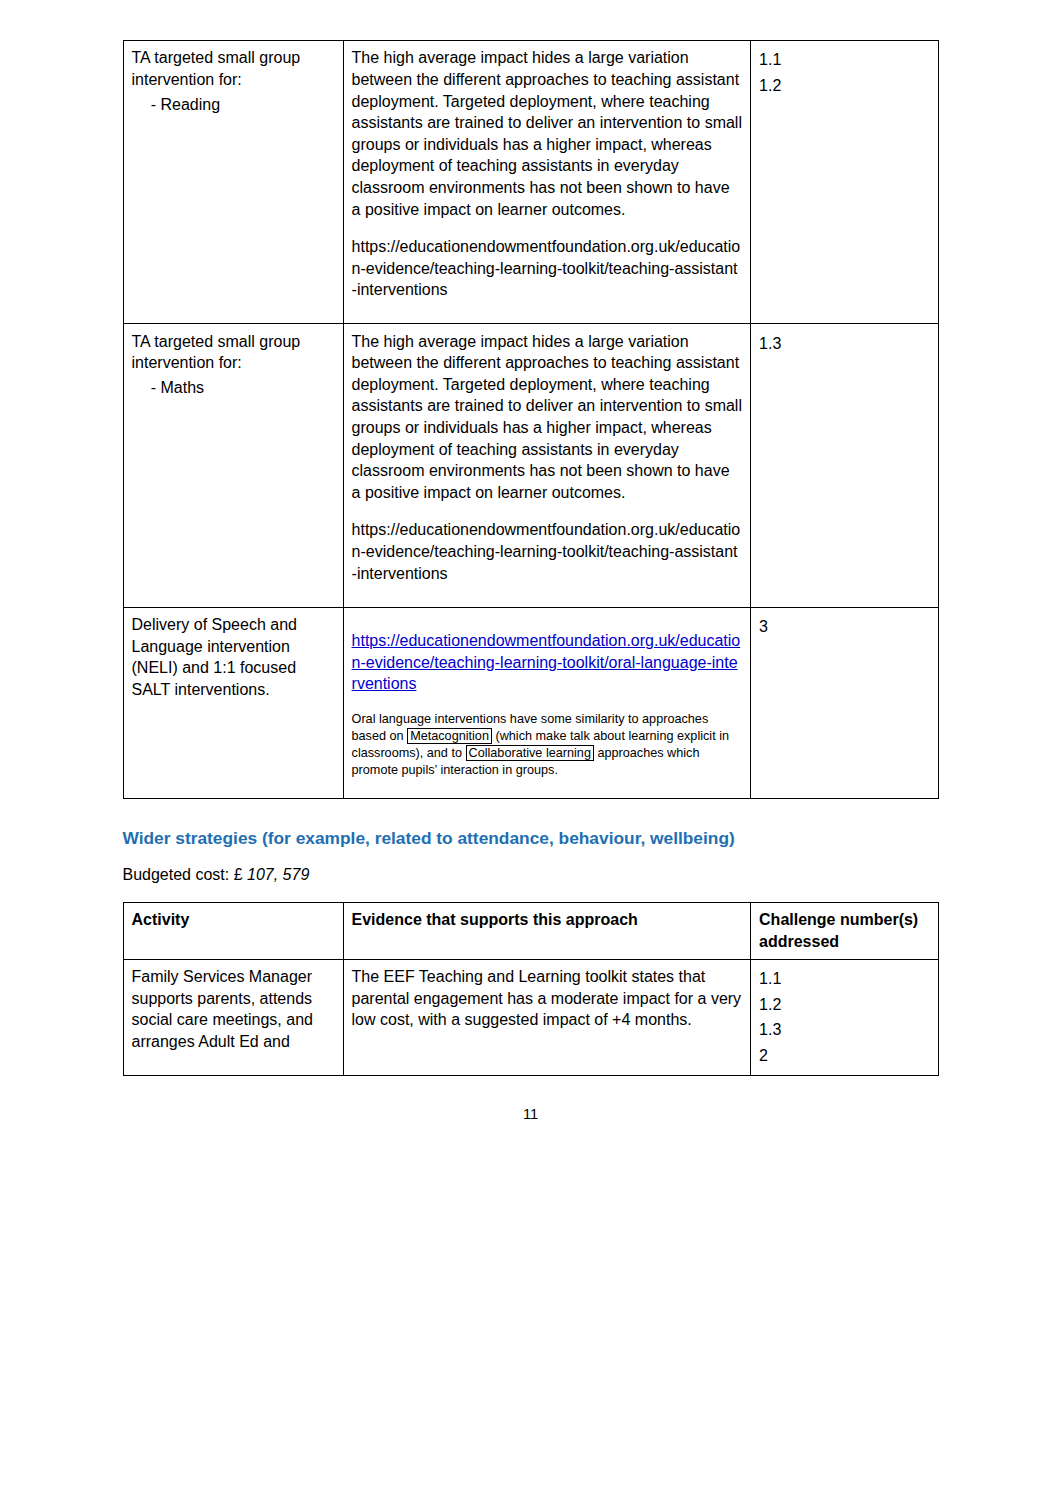| TA targeted small group intervention for: Reading | The high average impact hides a large variation between the different approaches to teaching assistant deployment. Targeted deployment, where teaching assistants are trained to deliver an intervention to small groups or individuals has a higher impact, whereas deployment of teaching assistants in everyday classroom environments has not been shown to have a positive impact on learner outcomes. https://educationendowmentfoundation.org.uk/education-evidence/teaching-learning-toolkit/teaching-assistant-interventions | 1.1 1.2 |
| TA targeted small group intervention for: Maths | The high average impact hides a large variation between the different approaches to teaching assistant deployment. Targeted deployment, where teaching assistants are trained to deliver an intervention to small groups or individuals has a higher impact, whereas deployment of teaching assistants in everyday classroom environments has not been shown to have a positive impact on learner outcomes. https://educationendowmentfoundation.org.uk/education-evidence/teaching-learning-toolkit/teaching-assistant-interventions | 1.3 |
| Delivery of Speech and Language intervention (NELI) and 1:1 focused SALT interventions. | https://educationendowmentfoundation.org.uk/education-evidence/teaching-learning-toolkit/oral-language-interventions Oral language interventions have some similarity to approaches based on Metacognition (which make talk about learning explicit in classrooms), and to Collaborative learning approaches which promote pupils’ interaction in groups. | 3 |
Wider strategies (for example, related to attendance, behaviour, wellbeing)
Budgeted cost: £ 107, 579
| Activity | Evidence that supports this approach | Challenge number(s) addressed |
| --- | --- | --- |
| Family Services Manager supports parents, attends social care meetings, and arranges Adult Ed and | The EEF Teaching and Learning toolkit states that parental engagement has a moderate impact for a very low cost, with a suggested impact of +4 months. | 1.1 1.2 1.3 2 |
11